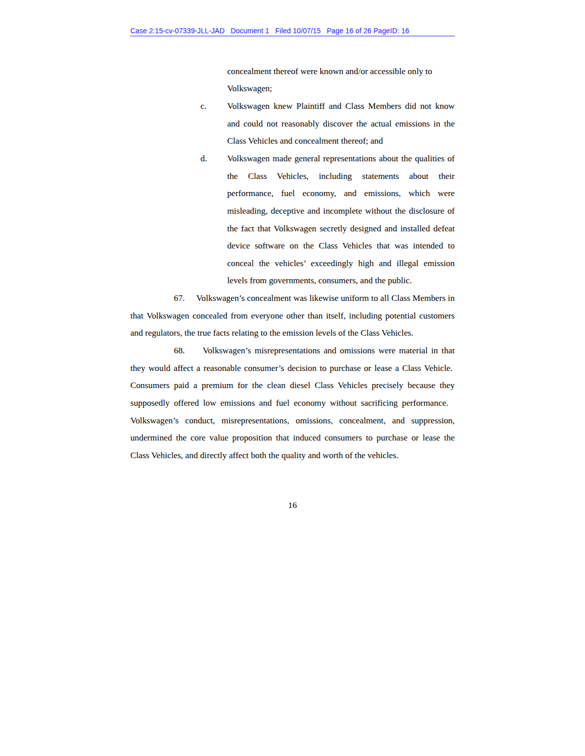Case 2:15-cv-07339-JLL-JAD Document 1 Filed 10/07/15 Page 16 of 26 PageID: 16
concealment thereof were known and/or accessible only to Volkswagen;
c.
Volkswagen knew Plaintiff and Class Members did not know and could not reasonably discover the actual emissions in the Class Vehicles and concealment thereof; and
d.
Volkswagen made general representations about the qualities of the Class Vehicles, including statements about their performance, fuel economy, and emissions, which were misleading, deceptive and incomplete without the disclosure of the fact that Volkswagen secretly designed and installed defeat device software on the Class Vehicles that was intended to conceal the vehicles’ exceedingly high and illegal emission levels from governments, consumers, and the public.
67. Volkswagen’s concealment was likewise uniform to all Class Members in that Volkswagen concealed from everyone other than itself, including potential customers and regulators, the true facts relating to the emission levels of the Class Vehicles.
68. Volkswagen’s misrepresentations and omissions were material in that they would affect a reasonable consumer’s decision to purchase or lease a Class Vehicle. Consumers paid a premium for the clean diesel Class Vehicles precisely because they supposedly offered low emissions and fuel economy without sacrificing performance. Volkswagen’s conduct, misrepresentations, omissions, concealment, and suppression, undermined the core value proposition that induced consumers to purchase or lease the Class Vehicles, and directly affect both the quality and worth of the vehicles.
16